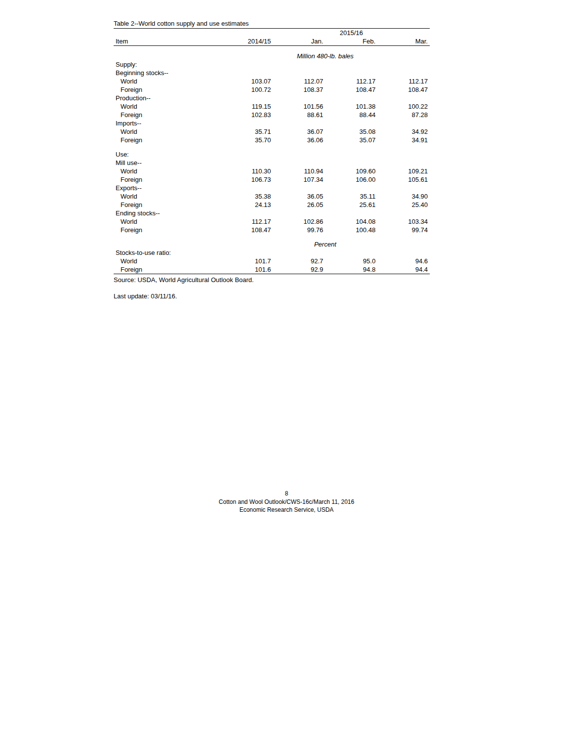Table 2--World cotton supply and use estimates
| | | 2015/16 |
| Item | 2014/15 | Jan. | Feb. | Mar. |
| | Million 480-lb. bales |
| Supply: | | | | |
| Beginning stocks-- | | | | |
| World | 103.07 | 112.07 | 112.17 | 112.17 |
| Foreign | 100.72 | 108.37 | 108.47 | 108.47 |
| Production-- | | | | |
| World | 119.15 | 101.56 | 101.38 | 100.22 |
| Foreign | 102.83 | 88.61 | 88.44 | 87.28 |
| Imports-- | | | | |
| World | 35.71 | 36.07 | 35.08 | 34.92 |
| Foreign | 35.70 | 36.06 | 35.07 | 34.91 |
| Use: | | | | |
| Mill use-- | | | | |
| World | 110.30 | 110.94 | 109.60 | 109.21 |
| Foreign | 106.73 | 107.34 | 106.00 | 105.61 |
| Exports-- | | | | |
| World | 35.38 | 36.05 | 35.11 | 34.90 |
| Foreign | 24.13 | 26.05 | 25.61 | 25.40 |
| Ending stocks-- | | | | |
| World | 112.17 | 102.86 | 104.08 | 103.34 |
| Foreign | 108.47 | 99.76 | 100.48 | 99.74 |
| | Percent |
| Stocks-to-use ratio: | | | | |
| World | 101.7 | 92.7 | 95.0 | 94.6 |
| Foreign | 101.6 | 92.9 | 94.8 | 94.4 |
Source: USDA, World Agricultural Outlook Board.
Last update: 03/11/16.
8
Cotton and Wool Outlook/CWS-16c/March 11, 2016
Economic Research Service, USDA